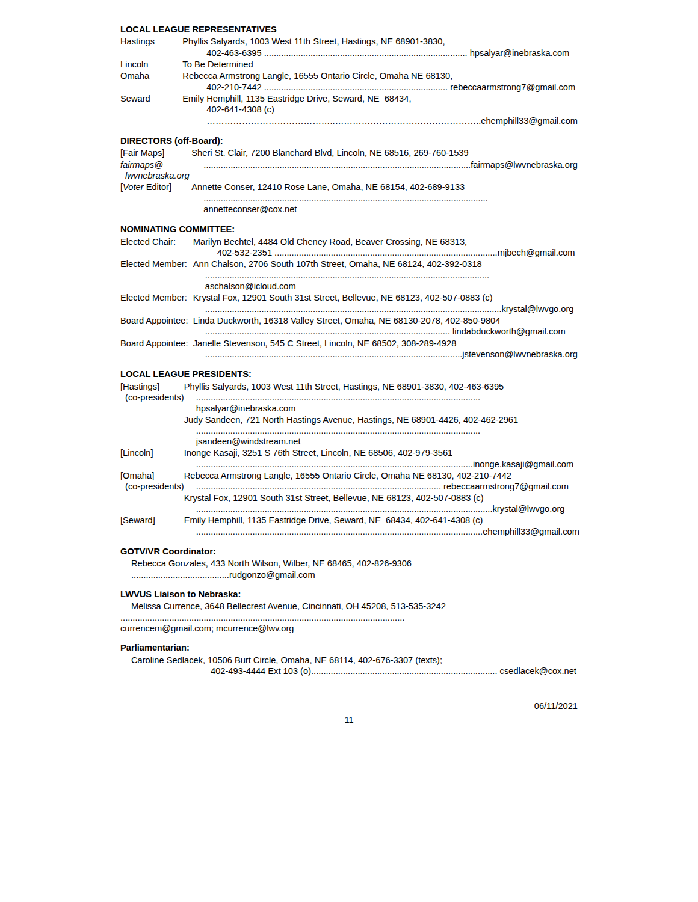LOCAL LEAGUE REPRESENTATIVES
| Hastings | Phyllis Salyards, 1003 West 11th Street, Hastings, NE 68901-3830, 402-463-6395 ................................................................................... hpsalyar@inebraska.com |
| Lincoln | To Be Determined |
| Omaha | Rebecca Armstrong Langle, 16555 Ontario Circle, Omaha NE 68130, 402-210-7442 ........................................................................... rebeccaarmstrong7@gmail.com |
| Seward | Emily Hemphill, 1135 Eastridge Drive, Seward, NE 68434, 402-641-4308 (c) ……………………………………..………………………………………….. ehemphill33@gmail.com |
DIRECTORS (off-Board):
| [Fair Maps] | Sheri St. Clair, 7200 Blanchard Blvd, Lincoln, NE 68516, 269-760-1539 |
| fairmaps@ lwvnebraska.org | ............................................................................................................. fairmaps@lwvnebraska.org |
| [ Voter Editor] | Annette Conser, 12410 Rose Lane, Omaha, NE 68154, 402-689-9133 .................................................................................................................... annetteconser@cox.net |
NOMINATING COMMITTEE:
| Elected Chair: | Marilyn Bechtel, 4484 Old Cheney Road, Beaver Crossing, NE 68313, 402-532-2351 ........................................................................................... mjbech@gmail.com |
| Elected Member: | Ann Chalson, 2706 South 107th Street, Omaha, NE 68124, 402-392-0318 .................................................................................................................... aschalson@icloud.com |
| Elected Member: | Krystal Fox, 12901 South 31st Street, Bellevue, NE 68123, 402-507-0883 (c) ......................................................................................................................... krystal@lwvgo.org |
| Board Appointee: | Linda Duckworth, 16318 Valley Street, Omaha, NE 68130-2078, 402-850-9804 .................................................................................................... lindabduckworth@gmail.com |
| Board Appointee: | Janelle Stevenson, 545 C Street, Lincoln, NE 68502, 308-289-4928 ......................................................................................................... jstevenson@lwvnebraska.org |
LOCAL LEAGUE PRESIDENTS:
| [Hastings] (co-presidents) | Phyllis Salyards, 1003 West 11th Street, Hastings, NE 68901-3830, 402-463-6395 .................................................................................................................... hpsalyar@inebraska.com Judy Sandeen, 721 North Hastings Avenue, Hastings, NE 68901-4426, 402-462-2961 .................................................................................................................... jsandeen@windstream.net |
| [Lincoln] | Inonge Kasaji, 3251 S 76th Street, Lincoln, NE 68506, 402-979-3561 ................................................................................................................. inonge.kasaji@gmail.com |
| [Omaha] (co-presidents) | Rebecca Armstrong Langle, 16555 Ontario Circle, Omaha NE 68130, 402-210-7442 .................................................................................................... rebeccaarmstrong7@gmail.com Krystal Fox, 12901 South 31st Street, Bellevue, NE 68123, 402-507-0883 (c) ......................................................................................................................... krystal@lwvgo.org |
| [Seward] | Emily Hemphill, 1135 Eastridge Drive, Seward, NE 68434, 402-641-4308 (c) ..................................................................................................................... ehemphill33@gmail.com |
GOTV/VR Coordinator:
Rebecca Gonzales, 433 North Wilson, Wilber, NE 68465, 402-826-9306 ........................................rudgonzo@gmail.com
LWVUS Liaison to Nebraska:
Melissa Currence, 3648 Bellecrest Avenue, Cincinnati, OH 45208, 513-535-3242
.................................................................................................................... currencem@gmail.com; mcurrence@lwv.org
Parliamentarian:
Caroline Sedlacek, 10506 Burt Circle, Omaha, NE 68114, 402-676-3307 (texts);
402-493-4444 Ext 103 (o)............................................................................ csedlacek@cox.net
06/11/2021
11